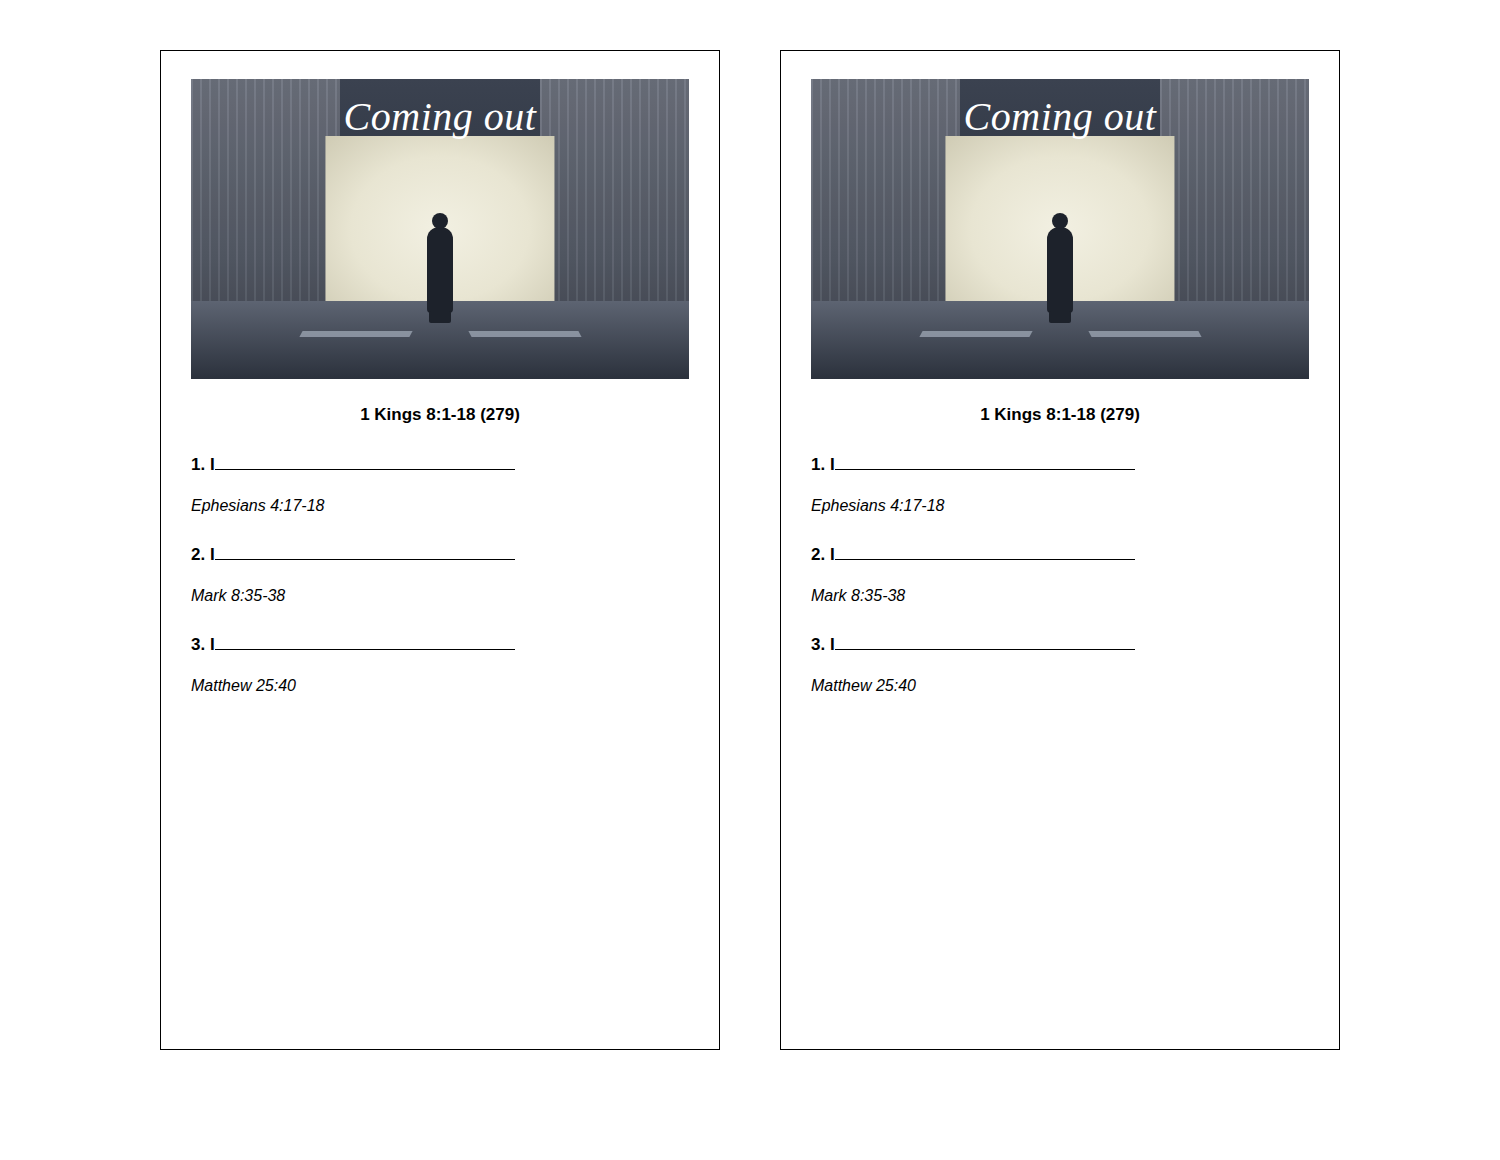Coming out
1 Kings 8:1-18 (279)
1. I
Ephesians 4:17-18
2. I
Mark 8:35-38
3. I
Matthew 25:40
Coming out
1 Kings 8:1-18 (279)
1. I
Ephesians 4:17-18
2. I
Mark 8:35-38
3. I
Matthew 25:40